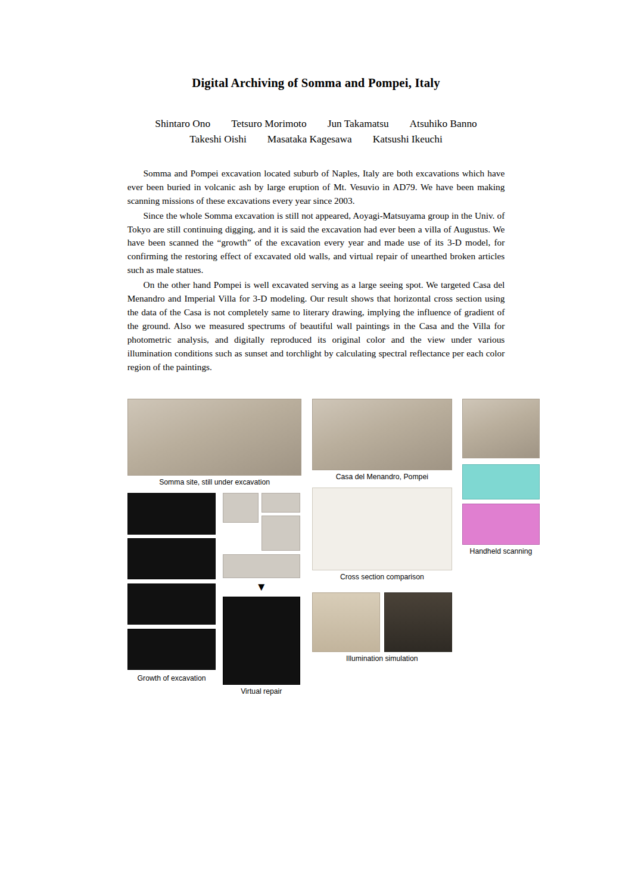Digital Archiving of Somma and Pompei, Italy
Shintaro Ono Tetsuro Morimoto Jun Takamatsu Atsuhiko Banno Takeshi Oishi Masataka Kagesawa Katsushi Ikeuchi
Somma and Pompei excavation located suburb of Naples, Italy are both excavations which have ever been buried in volcanic ash by large eruption of Mt. Vesuvio in AD79. We have been making scanning missions of these excavations every year since 2003.
Since the whole Somma excavation is still not appeared, Aoyagi-Matsuyama group in the Univ. of Tokyo are still continuing digging, and it is said the excavation had ever been a villa of Augustus. We have been scanned the “growth” of the excavation every year and made use of its 3-D model, for confirming the restoring effect of excavated old walls, and virtual repair of unearthed broken articles such as male statues.
On the other hand Pompei is well excavated serving as a large seeing spot. We targeted Casa del Menandro and Imperial Villa for 3-D modeling. Our result shows that horizontal cross section using the data of the Casa is not completely same to literary drawing, implying the influence of gradient of the ground. Also we measured spectrums of beautiful wall paintings in the Casa and the Villa for photometric analysis, and digitally reproduced its original color and the view under various illumination conditions such as sunset and torchlight by calculating spectral reflectance per each color region of the paintings.
Somma site, still under excavation
Growth of excavation
▼
Virtual repair
Casa del Menandro, Pompei
Cross section comparison
Illumination simulation
Handheld scanning